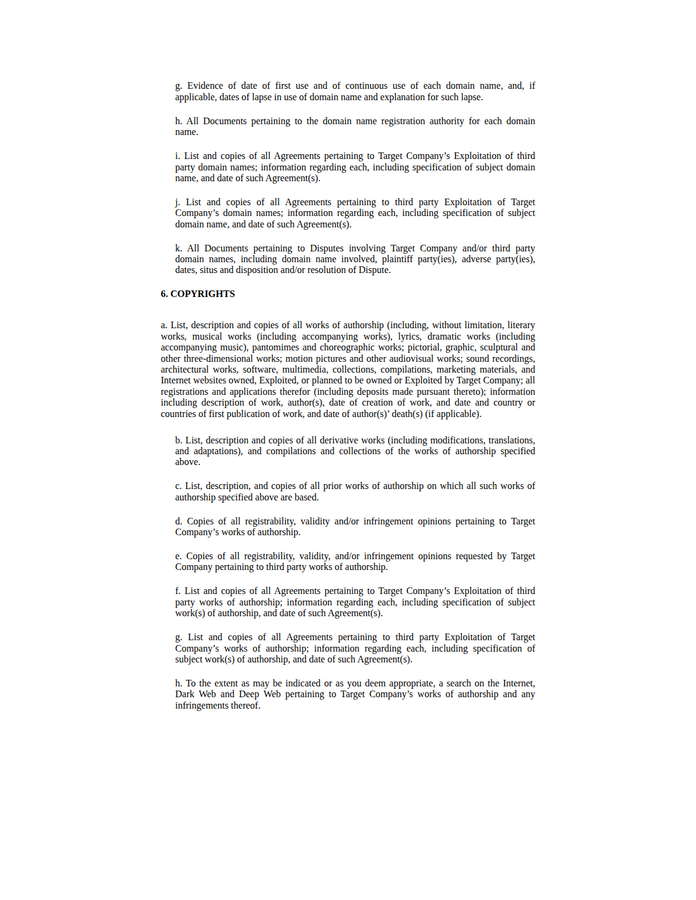g. Evidence of date of first use and of continuous use of each domain name, and, if applicable, dates of lapse in use of domain name and explanation for such lapse.
h. All Documents pertaining to the domain name registration authority for each domain name.
i. List and copies of all Agreements pertaining to Target Company’s Exploitation of third party domain names; information regarding each, including specification of subject domain name, and date of such Agreement(s).
j. List and copies of all Agreements pertaining to third party Exploitation of Target Company’s domain names; information regarding each, including specification of subject domain name, and date of such Agreement(s).
k. All Documents pertaining to Disputes involving Target Company and/or third party domain names, including domain name involved, plaintiff party(ies), adverse party(ies), dates, situs and disposition and/or resolution of Dispute.
6. COPYRIGHTS
a. List, description and copies of all works of authorship (including, without limitation, literary works, musical works (including accompanying works), lyrics, dramatic works (including accompanying music), pantomimes and choreographic works; pictorial, graphic, sculptural and other three-dimensional works; motion pictures and other audiovisual works; sound recordings, architectural works, software, multimedia, collections, compilations, marketing materials, and Internet websites owned, Exploited, or planned to be owned or Exploited by Target Company; all registrations and applications therefor (including deposits made pursuant thereto); information including description of work, author(s), date of creation of work, and date and country or countries of first publication of work, and date of author(s)’ death(s) (if applicable).
b. List, description and copies of all derivative works (including modifications, translations, and adaptations), and compilations and collections of the works of authorship specified above.
c. List, description, and copies of all prior works of authorship on which all such works of authorship specified above are based.
d. Copies of all registrability, validity and/or infringement opinions pertaining to Target Company’s works of authorship.
e. Copies of all registrability, validity, and/or infringement opinions requested by Target Company pertaining to third party works of authorship.
f. List and copies of all Agreements pertaining to Target Company’s Exploitation of third party works of authorship; information regarding each, including specification of subject work(s) of authorship, and date of such Agreement(s).
g. List and copies of all Agreements pertaining to third party Exploitation of Target Company’s works of authorship; information regarding each, including specification of subject work(s) of authorship, and date of such Agreement(s).
h. To the extent as may be indicated or as you deem appropriate, a search on the Internet, Dark Web and Deep Web pertaining to Target Company’s works of authorship and any infringements thereof.